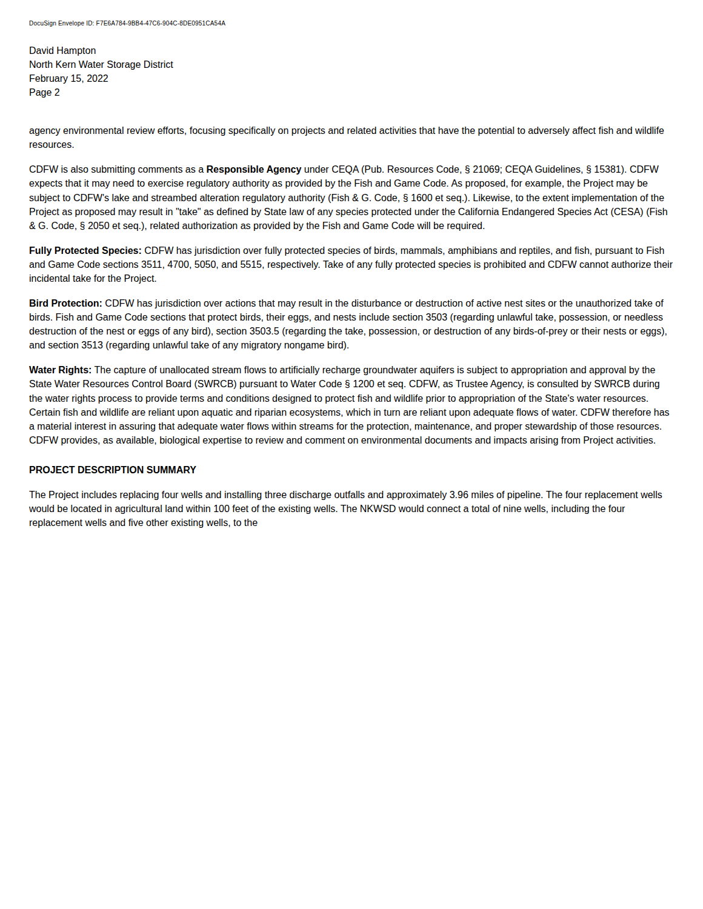DocuSign Envelope ID: F7E6A784-9BB4-47C6-904C-8DE0951CA54A
David Hampton
North Kern Water Storage District
February 15, 2022
Page 2
agency environmental review efforts, focusing specifically on projects and related activities that have the potential to adversely affect fish and wildlife resources.
CDFW is also submitting comments as a Responsible Agency under CEQA (Pub. Resources Code, § 21069; CEQA Guidelines, § 15381). CDFW expects that it may need to exercise regulatory authority as provided by the Fish and Game Code. As proposed, for example, the Project may be subject to CDFW's lake and streambed alteration regulatory authority (Fish & G. Code, § 1600 et seq.). Likewise, to the extent implementation of the Project as proposed may result in "take" as defined by State law of any species protected under the California Endangered Species Act (CESA) (Fish & G. Code, § 2050 et seq.), related authorization as provided by the Fish and Game Code will be required.
Fully Protected Species: CDFW has jurisdiction over fully protected species of birds, mammals, amphibians and reptiles, and fish, pursuant to Fish and Game Code sections 3511, 4700, 5050, and 5515, respectively. Take of any fully protected species is prohibited and CDFW cannot authorize their incidental take for the Project.
Bird Protection: CDFW has jurisdiction over actions that may result in the disturbance or destruction of active nest sites or the unauthorized take of birds. Fish and Game Code sections that protect birds, their eggs, and nests include section 3503 (regarding unlawful take, possession, or needless destruction of the nest or eggs of any bird), section 3503.5 (regarding the take, possession, or destruction of any birds-of-prey or their nests or eggs), and section 3513 (regarding unlawful take of any migratory nongame bird).
Water Rights: The capture of unallocated stream flows to artificially recharge groundwater aquifers is subject to appropriation and approval by the State Water Resources Control Board (SWRCB) pursuant to Water Code § 1200 et seq. CDFW, as Trustee Agency, is consulted by SWRCB during the water rights process to provide terms and conditions designed to protect fish and wildlife prior to appropriation of the State's water resources. Certain fish and wildlife are reliant upon aquatic and riparian ecosystems, which in turn are reliant upon adequate flows of water. CDFW therefore has a material interest in assuring that adequate water flows within streams for the protection, maintenance, and proper stewardship of those resources. CDFW provides, as available, biological expertise to review and comment on environmental documents and impacts arising from Project activities.
PROJECT DESCRIPTION SUMMARY
The Project includes replacing four wells and installing three discharge outfalls and approximately 3.96 miles of pipeline. The four replacement wells would be located in agricultural land within 100 feet of the existing wells. The NKWSD would connect a total of nine wells, including the four replacement wells and five other existing wells, to the